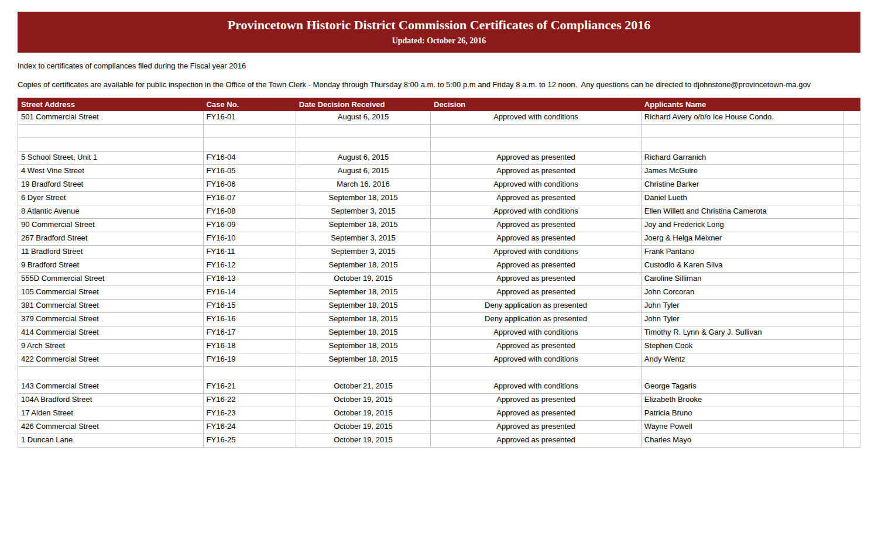Provincetown Historic District Commission Certificates of Compliances 2016
Updated: October 26, 2016
Index to certificates of compliances filed during the Fiscal year 2016
Copies of certificates are available for public inspection in the Office of the Town Clerk - Monday through Thursday 8:00 a.m. to 5:00 p.m and Friday 8 a.m. to 12 noon. Any questions can be directed to djohnstone@provincetown-ma.gov
| Street Address | Case No. | Date Decision Received | Decision | Applicants Name | |
| --- | --- | --- | --- | --- | --- |
| 501 Commercial Street | FY16-01 | August 6, 2015 | Approved with conditions | Richard Avery o/b/o Ice House Condo. | |
| 5 School Street, Unit 1 | FY16-04 | August 6, 2015 | Approved as presented | Richard Garranich | |
| 4 West Vine Street | FY16-05 | August 6, 2015 | Approved as presented | James McGuire | |
| 19 Bradford Street | FY16-06 | March 16, 2016 | Approved with conditions | Christine Barker | |
| 6 Dyer Street | FY16-07 | September 18, 2015 | Approved as presented | Daniel Lueth | |
| 8 Atlantic Avenue | FY16-08 | September 3, 2015 | Approved with conditions | Ellen Willett and Christina Camerota | |
| 90 Commercial Street | FY16-09 | September 18, 2015 | Approved as presented | Joy and Frederick Long | |
| 267 Bradford Street | FY16-10 | September 3, 2015 | Approved as presented | Joerg & Helga Meixner | |
| 11 Bradford Street | FY16-11 | September 3, 2015 | Approved with conditions | Frank Pantano | |
| 9 Bradford Street | FY16-12 | September 18, 2015 | Approved as presented | Custodio & Karen Silva | |
| 555D Commercial Street | FY16-13 | October 19, 2015 | Approved as presented | Caroline Silliman | |
| 105 Commercial Street | FY16-14 | September 18, 2015 | Approved as presented | John Corcoran | |
| 381 Commercial Street | FY16-15 | September 18, 2015 | Deny application as presented | John Tyler | |
| 379 Commercial Street | FY16-16 | September 18, 2015 | Deny application as presented | John Tyler | |
| 414 Commercial Street | FY16-17 | September 18, 2015 | Approved with conditions | Timothy R. Lynn & Gary J. Sullivan | |
| 9 Arch Street | FY16-18 | September 18, 2015 | Approved as presented | Stephen Cook | |
| 422 Commercial Street | FY16-19 | September 18, 2015 | Approved with conditions | Andy Wentz | |
| 143 Commercial Street | FY16-21 | October 21, 2015 | Approved with conditions | George Tagaris | |
| 104A Bradford Street | FY16-22 | October 19, 2015 | Approved as presented | Elizabeth Brooke | |
| 17 Alden Street | FY16-23 | October 19, 2015 | Approved as presented | Patricia Bruno | |
| 426 Commercial Street | FY16-24 | October 19, 2015 | Approved as presented | Wayne Powell | |
| 1 Duncan Lane | FY16-25 | October 19, 2015 | Approved as presented | Charles Mayo | |